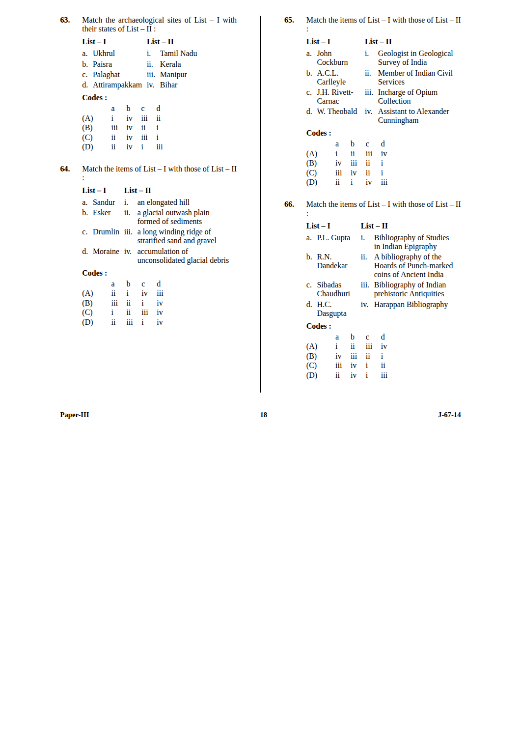63.
Match the archaeological sites of List – I with their states of List – II :
| List – I | List – II |
| --- | --- |
| a. | Ukhrul | i. | Tamil Nadu |
| b. | Paisra | ii. | Kerala |
| c. | Palaghat | iii. | Manipur |
| d. | Attirampakkam | iv. | Bihar |
Codes :
| | a | b | c | d |
| --- | --- | --- | --- | --- |
| (A) | i | iv | iii | ii |
| (B) | iii | iv | ii | i |
| (C) | ii | iv | iii | i |
| (D) | ii | iv | i | iii |
64.
Match the items of List – I with those of List – II :
| List – I | List – II |
| --- | --- |
| a. | Sandur | i. | an elongated hill |
| b. | Esker | ii. | a glacial outwash plain formed of sediments |
| c. | Drumlin | iii. | a long winding ridge of stratified sand and gravel |
| d. | Moraine | iv. | accumulation of unconsolidated glacial debris |
Codes :
| | a | b | c | d |
| --- | --- | --- | --- | --- |
| (A) | ii | i | iv | iii |
| (B) | iii | ii | i | iv |
| (C) | i | ii | iii | iv |
| (D) | ii | iii | i | iv |
65.
Match the items of List – I with those of List – II :
| List – I | List – II |
| --- | --- |
| a. | John Cockburn | i. | Geologist in Geological Survey of India |
| b. | A.C.L. Carlleyle | ii. | Member of Indian Civil Services |
| c. | J.H. Rivett-Carnac | iii. | Incharge of Opium Collection |
| d. | W. Theobald | iv. | Assistant to Alexander Cunningham |
Codes :
| | a | b | c | d |
| --- | --- | --- | --- | --- |
| (A) | i | ii | iii | iv |
| (B) | iv | iii | ii | i |
| (C) | iii | iv | ii | i |
| (D) | ii | i | iv | iii |
66.
Match the items of List – I with those of List – II :
| List – I | List – II |
| --- | --- |
| a. | P.L. Gupta | i. | Bibliography of Studies in Indian Epigraphy |
| b. | R.N. Dandekar | ii. | A bibliography of the Hoards of Punch-marked coins of Ancient India |
| c. | Sibadas Chaudhuri | iii. | Bibliography of Indian prehistoric Antiquities |
| d. | H.C. Dasgupta | iv. | Harappan Bibliography |
Codes :
| | a | b | c | d |
| --- | --- | --- | --- | --- |
| (A) | i | ii | iii | iv |
| (B) | iv | iii | ii | i |
| (C) | iii | iv | i | ii |
| (D) | ii | iv | i | iii |
Paper-III
18
J-67-14